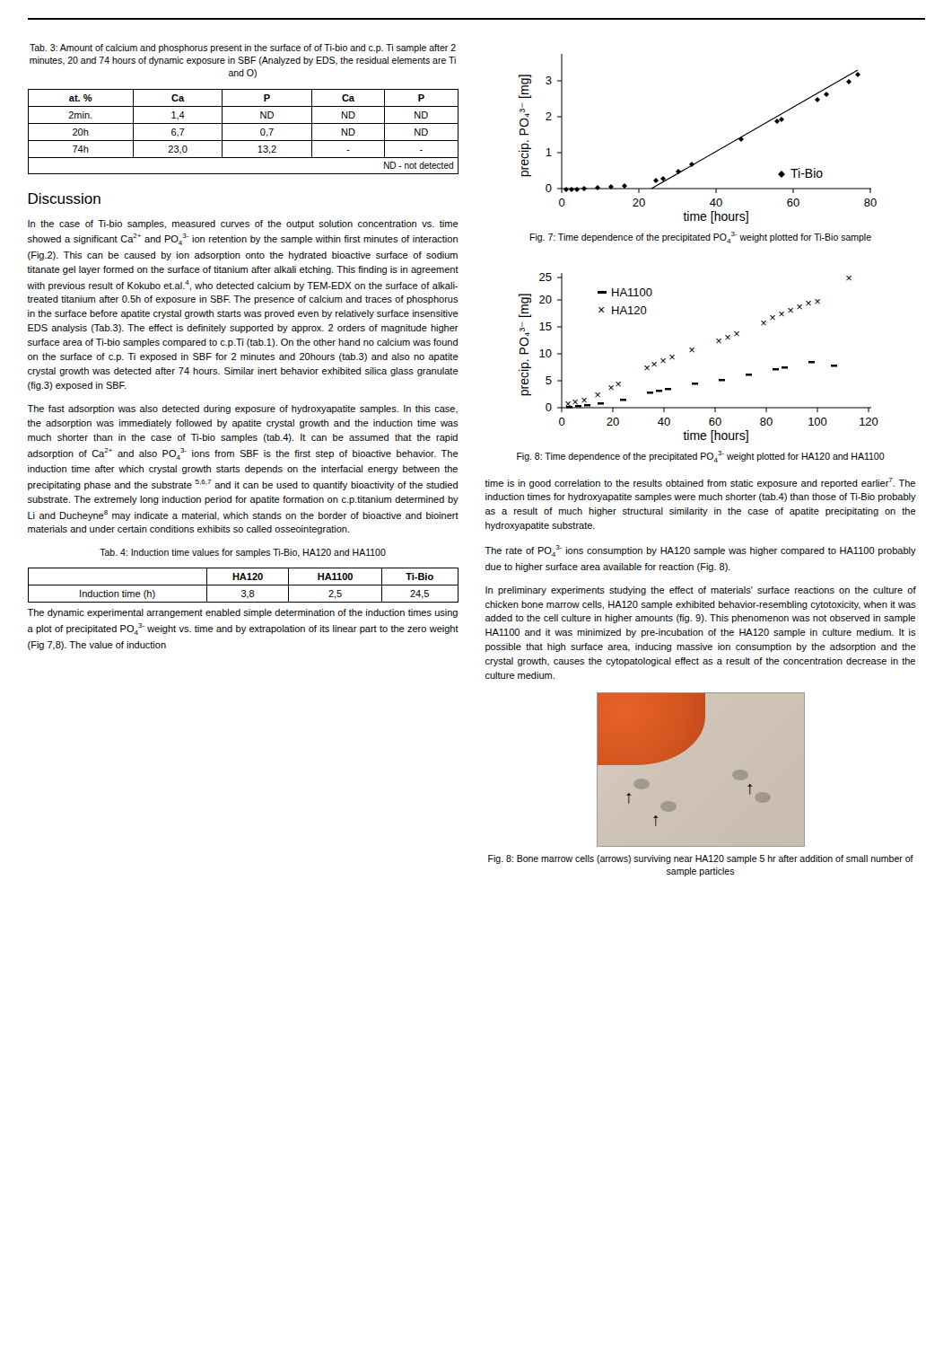Tab. 3: Amount of calcium and phosphorus present in the surface of of Ti-bio and c.p. Ti sample after 2 minutes, 20 and 74 hours of dynamic exposure in SBF (Analyzed by EDS, the residual elements are Ti and O)
| at. % | Ca | P | Ca | P |
| --- | --- | --- | --- | --- |
| 2min. | 1,4 | ND | ND | ND |
| 20h | 6,7 | 0,7 | ND | ND |
| 74h | 23,0 | 13,2 | - | - |
| ND - not detected |
Discussion
In the case of Ti-bio samples, measured curves of the output solution concentration vs. time showed a significant Ca2+ and PO43- ion retention by the sample within first minutes of interaction (Fig.2). This can be caused by ion adsorption onto the hydrated bioactive surface of sodium titanate gel layer formed on the surface of titanium after alkali etching. This finding is in agreement with previous result of Kokubo et.al.4, who detected calcium by TEM-EDX on the surface of alkali-treated titanium after 0.5h of exposure in SBF. The presence of calcium and traces of phosphorus in the surface before apatite crystal growth starts was proved even by relatively surface insensitive EDS analysis (Tab.3). The effect is definitely supported by approx. 2 orders of magnitude higher surface area of Ti-bio samples compared to c.p.Ti (tab.1). On the other hand no calcium was found on the surface of c.p. Ti exposed in SBF for 2 minutes and 20hours (tab.3) and also no apatite crystal growth was detected after 74 hours. Similar inert behavior exhibited silica glass granulate (fig.3) exposed in SBF.
The fast adsorption was also detected during exposure of hydroxyapatite samples. In this case, the adsorption was immediately followed by apatite crystal growth and the induction time was much shorter than in the case of Ti-bio samples (tab.4). It can be assumed that the rapid adsorption of Ca2+ and also PO43- ions from SBF is the first step of bioactive behavior. The induction time after which crystal growth starts depends on the interfacial energy between the precipitating phase and the substrate 5,6,7 and it can be used to quantify bioactivity of the studied substrate. The extremely long induction period for apatite formation on c.p.titanium determined by Li and Ducheyne8 may indicate a material, which stands on the border of bioactive and bioinert materials and under certain conditions exhibits so called osseointegration.
Tab. 4: Induction time values for samples Ti-Bio, HA120 and HA1100
| | HA120 | HA1100 | Ti-Bio |
| --- | --- | --- | --- |
| Induction time (h) | 3,8 | 2,5 | 24,5 |
The dynamic experimental arrangement enabled simple determination of the induction times using a plot of precipitated PO43- weight vs. time and by extrapolation of its linear part to the zero weight (Fig 7,8). The value of induction
0 1 2 3 0 20 40 60 80 time [hours] precip. PO₄³⁻ [mg] Ti-Bio
Fig. 7: Time dependence of the precipitated PO43- weight plotted for Ti-Bio sample
0 5 10 15 20 25 0 20 40 60 80 100 120 time [hours] precip. PO₄³⁻ [mg] HA1100 × HA120 × × × × × × × × × × × × × × × × × × × × × ×
Fig. 8: Time dependence of the precipitated PO43- weight plotted for HA120 and HA1100
time is in good correlation to the results obtained from static exposure and reported earlier7. The induction times for hydroxyapatite samples were much shorter (tab.4) than those of Ti-Bio probably as a result of much higher structural similarity in the case of apatite precipitating on the hydroxyapatite substrate.
The rate of PO43- ions consumption by HA120 sample was higher compared to HA1100 probably due to higher surface area available for reaction (Fig. 8).
In preliminary experiments studying the effect of materials' surface reactions on the culture of chicken bone marrow cells, HA120 sample exhibited behavior-resembling cytotoxicity, when it was added to the cell culture in higher amounts (fig. 9). This phenomenon was not observed in sample HA1100 and it was minimized by pre-incubation of the HA120 sample in culture medium. It is possible that high surface area, inducing massive ion consumption by the adsorption and the crystal growth, causes the cytopatological effect as a result of the concentration decrease in the culture medium.
↑
↑
↑
Fig. 8: Bone marrow cells (arrows) surviving near HA120 sample 5 hr after addition of small number of sample particles